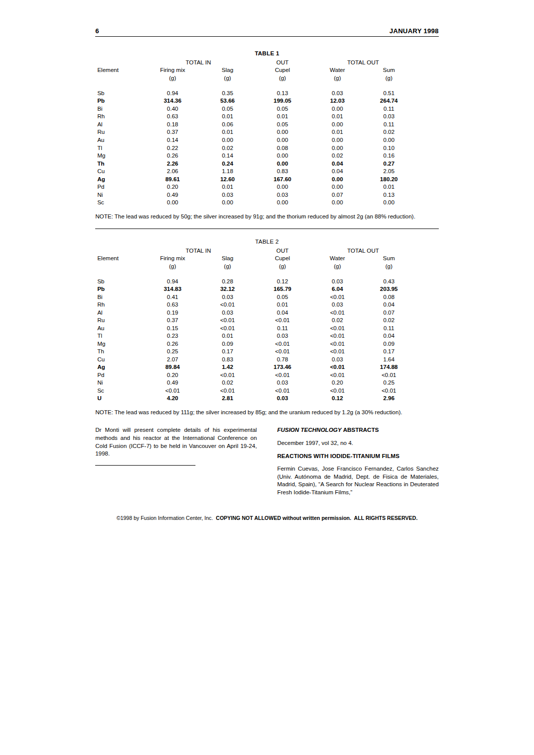6 JANUARY 1998
TABLE 1
| | TOTAL IN | OUT | TOTAL OUT | |
| --- | --- | --- | --- | --- |
| Element | Firing mix | Slag | Cupel | Water | Sum | |
| | (g) | (g) | (g) | (g) | (g) | |
| Sb | 0.94 | 0.35 | 0.13 | 0.03 | 0.51 | |
| Pb | 314.36 | 53.66 | 199.05 | 12.03 | 264.74 | |
| Bi | 0.40 | 0.05 | 0.05 | 0.00 | 0.11 | |
| Rh | 0.63 | 0.01 | 0.01 | 0.01 | 0.03 | |
| Al | 0.18 | 0.06 | 0.05 | 0.00 | 0.11 | |
| Ru | 0.37 | 0.01 | 0.00 | 0.01 | 0.02 | |
| Au | 0.14 | 0.00 | 0.00 | 0.00 | 0.00 | |
| Tl | 0.22 | 0.02 | 0.08 | 0.00 | 0.10 | |
| Mg | 0.26 | 0.14 | 0.00 | 0.02 | 0.16 | |
| Th | 2.26 | 0.24 | 0.00 | 0.04 | 0.27 | |
| Cu | 2.06 | 1.18 | 0.83 | 0.04 | 2.05 | |
| Ag | 89.61 | 12.60 | 167.60 | 0.00 | 180.20 | |
| Pd | 0.20 | 0.01 | 0.00 | 0.00 | 0.01 | |
| Ni | 0.49 | 0.03 | 0.03 | 0.07 | 0.13 | |
| Sc | 0.00 | 0.00 | 0.00 | 0.00 | 0.00 | |
NOTE: The lead was reduced by 50g; the silver increased by 91g; and the thorium reduced by almost 2g (an 88% reduction).
TABLE 2
| | TOTAL IN | OUT | TOTAL OUT | |
| --- | --- | --- | --- | --- |
| Element | Firing mix | Slag | Cupel | Water | Sum | |
| | (g) | (g) | (g) | (g) | (g) | |
| Sb | 0.94 | 0.28 | 0.12 | 0.03 | 0.43 | |
| Pb | 314.83 | 32.12 | 165.79 | 6.04 | 203.95 | |
| Bi | 0.41 | 0.03 | 0.05 | <0.01 | 0.08 | |
| Rh | 0.63 | <0.01 | 0.01 | 0.03 | 0.04 | |
| Al | 0.19 | 0.03 | 0.04 | <0.01 | 0.07 | |
| Ru | 0.37 | <0.01 | <0.01 | 0.02 | 0.02 | |
| Au | 0.15 | <0.01 | 0.11 | <0.01 | 0.11 | |
| Tl | 0.23 | 0.01 | 0.03 | <0.01 | 0.04 | |
| Mg | 0.26 | 0.09 | <0.01 | <0.01 | 0.09 | |
| Th | 0.25 | 0.17 | <0.01 | <0.01 | 0.17 | |
| Cu | 2.07 | 0.83 | 0.78 | 0.03 | 1.64 | |
| Ag | 89.84 | 1.42 | 173.46 | <0.01 | 174.88 | |
| Pd | 0.20 | <0.01 | <0.01 | <0.01 | <0.01 | |
| Ni | 0.49 | 0.02 | 0.03 | 0.20 | 0.25 | |
| Sc | <0.01 | <0.01 | <0.01 | <0.01 | <0.01 | |
| U | 4.20 | 2.81 | 0.03 | 0.12 | 2.96 | |
NOTE: The lead was reduced by 111g; the silver increased by 85g; and the uranium reduced by 1.2g (a 30% reduction).
Dr Monti will present complete details of his experimental methods and his reactor at the International Conference on Cold Fusion (ICCF-7) to be held in Vancouver on April 19-24, 1998.
FUSION TECHNOLOGY ABSTRACTS
December 1997, vol 32, no 4.
REACTIONS WITH IODIDE-TITANIUM FILMS
Fermin Cuevas, Jose Francisco Fernandez, Carlos Sanchez (Univ. Autónoma de Madrid, Dept. de Fisica de Materiales, Madrid, Spain), “A Search for Nuclear Reactions in Deuterated Fresh Iodide-Titanium Films,”
©1998 by Fusion Information Center, Inc. COPYING NOT ALLOWED without written permission. ALL RIGHTS RESERVED.